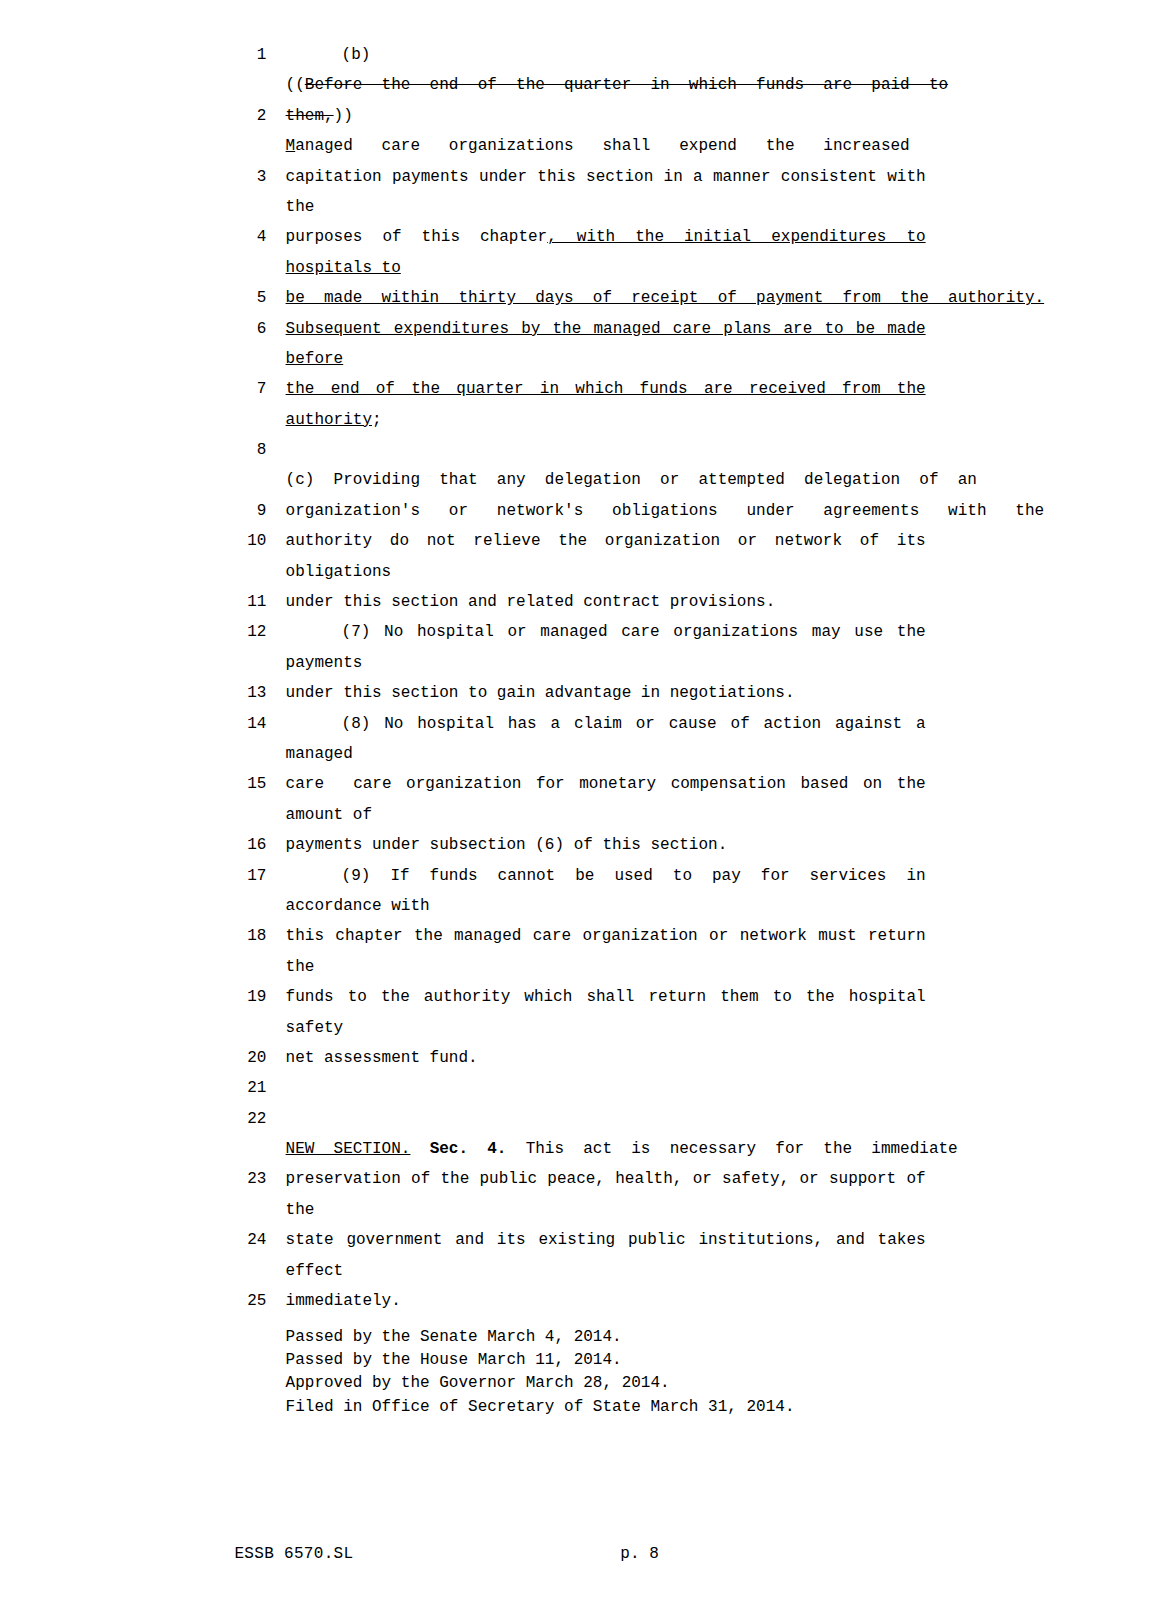(b) ((Before the end of the quarter in which funds are paid to
them,)) Managed care organizations shall expend the increased
capitation payments under this section in a manner consistent with the
purposes of this chapter, with the initial expenditures to hospitals to
be made within thirty days of receipt of payment from the authority.
Subsequent expenditures by the managed care plans are to be made before
the end of the quarter in which funds are received from the authority;
(c) Providing that any delegation or attempted delegation of an
organization's or network's obligations under agreements with the
authority do not relieve the organization or network of its obligations
under this section and related contract provisions.
(7) No hospital or managed care organizations may use the payments
under this section to gain advantage in negotiations.
(8) No hospital has a claim or cause of action against a managed
care care organization for monetary compensation based on the amount of
payments under subsection (6) of this section.
(9) If funds cannot be used to pay for services in accordance with
this chapter the managed care organization or network must return the
funds to the authority which shall return them to the hospital safety
net assessment fund.
NEW SECTION. Sec. 4. This act is necessary for the immediate
preservation of the public peace, health, or safety, or support of the
state government and its existing public institutions, and takes effect
immediately.
Passed by the Senate March 4, 2014.
Passed by the House March 11, 2014.
Approved by the Governor March 28, 2014.
Filed in Office of Secretary of State March 31, 2014.
ESSB 6570.SL p. 8